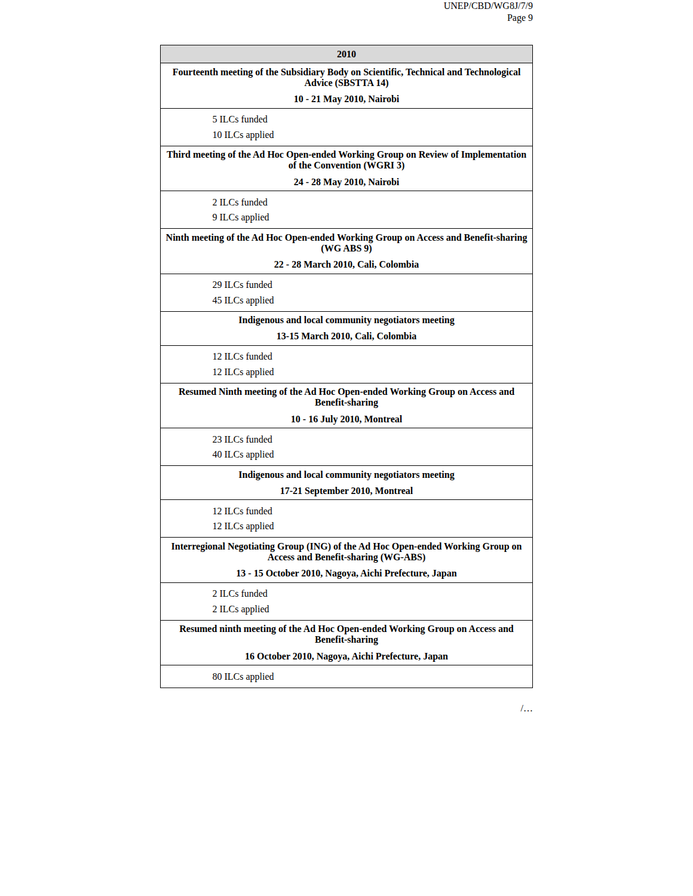UNEP/CBD/WG8J/7/9
Page 9
| 2010 |
| Fourteenth meeting of the Subsidiary Body on Scientific, Technical and Technological Advice (SBSTTA 14) 10 - 21 May 2010, Nairobi |
| 5 ILCs funded 10 ILCs applied |
| Third meeting of the Ad Hoc Open-ended Working Group on Review of Implementation of the Convention (WGRI 3) 24 - 28 May 2010, Nairobi |
| 2 ILCs funded 9 ILCs applied |
| Ninth meeting of the Ad Hoc Open-ended Working Group on Access and Benefit-sharing (WG ABS 9) 22 - 28 March 2010, Cali, Colombia |
| 29 ILCs funded 45 ILCs applied |
| Indigenous and local community negotiators meeting 13-15 March 2010, Cali, Colombia |
| 12 ILCs funded 12 ILCs applied |
| Resumed Ninth meeting of the Ad Hoc Open-ended Working Group on Access and Benefit-sharing 10 - 16 July 2010, Montreal |
| 23 ILCs funded 40 ILCs applied |
| Indigenous and local community negotiators meeting 17-21 September 2010, Montreal |
| 12 ILCs funded 12 ILCs applied |
| Interregional Negotiating Group (ING) of the Ad Hoc Open-ended Working Group on Access and Benefit-sharing (WG-ABS) 13 - 15 October 2010, Nagoya, Aichi Prefecture, Japan |
| 2 ILCs funded 2 ILCs applied |
| Resumed ninth meeting of the Ad Hoc Open-ended Working Group on Access and Benefit-sharing 16 October 2010, Nagoya, Aichi Prefecture, Japan |
| 80 ILCs applied |
/…